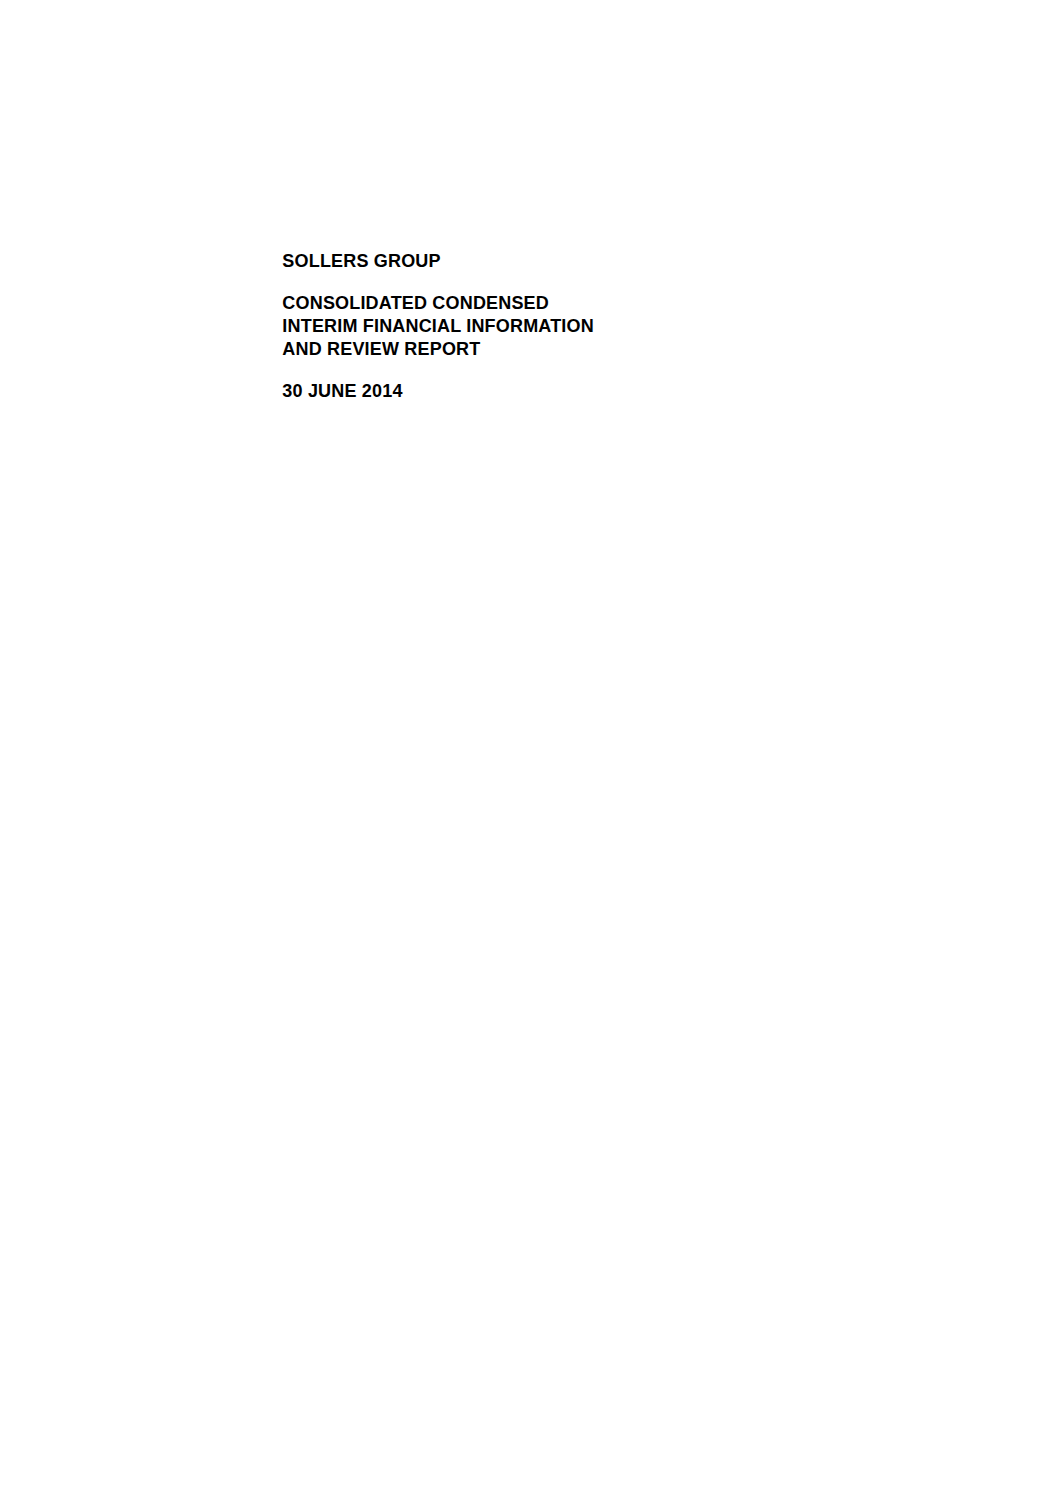SOLLERS GROUP
CONSOLIDATED CONDENSED
INTERIM FINANCIAL INFORMATION
AND REVIEW REPORT
30 JUNE 2014